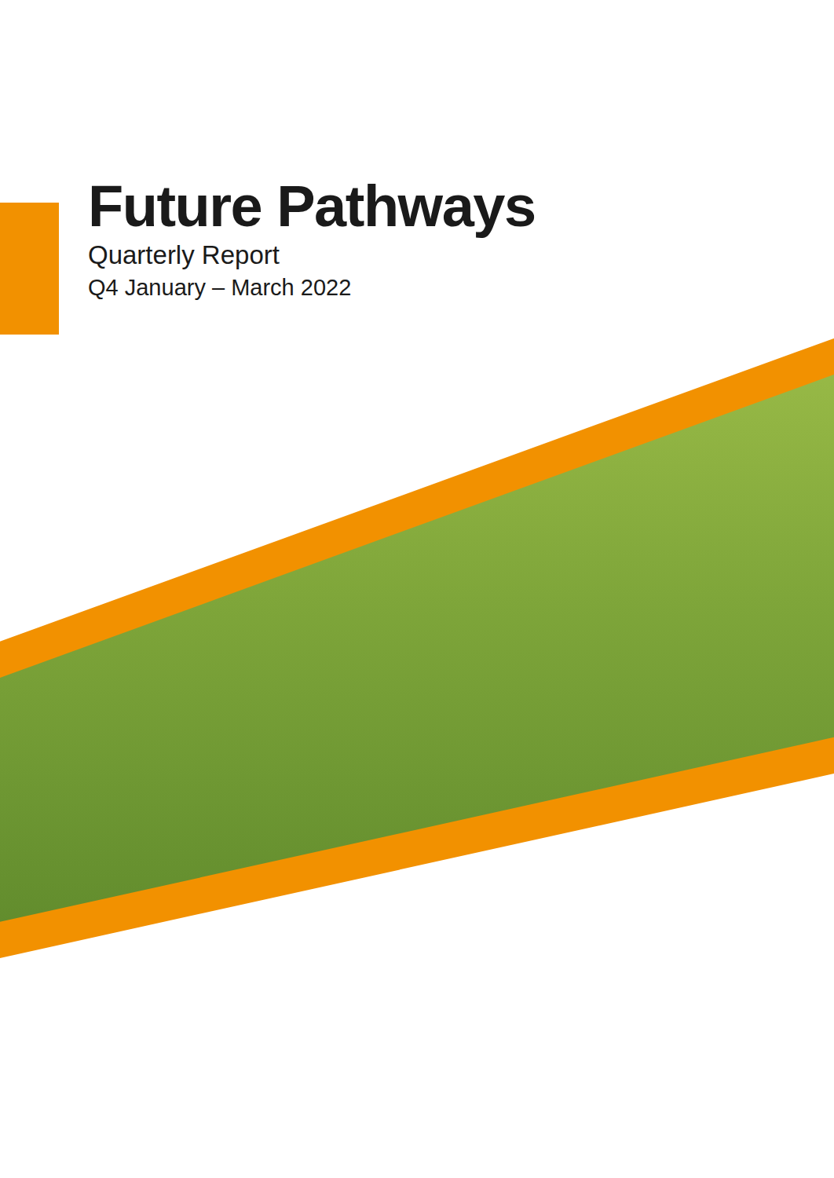Future Pathways
Quarterly Report
Q4 January – March 2022